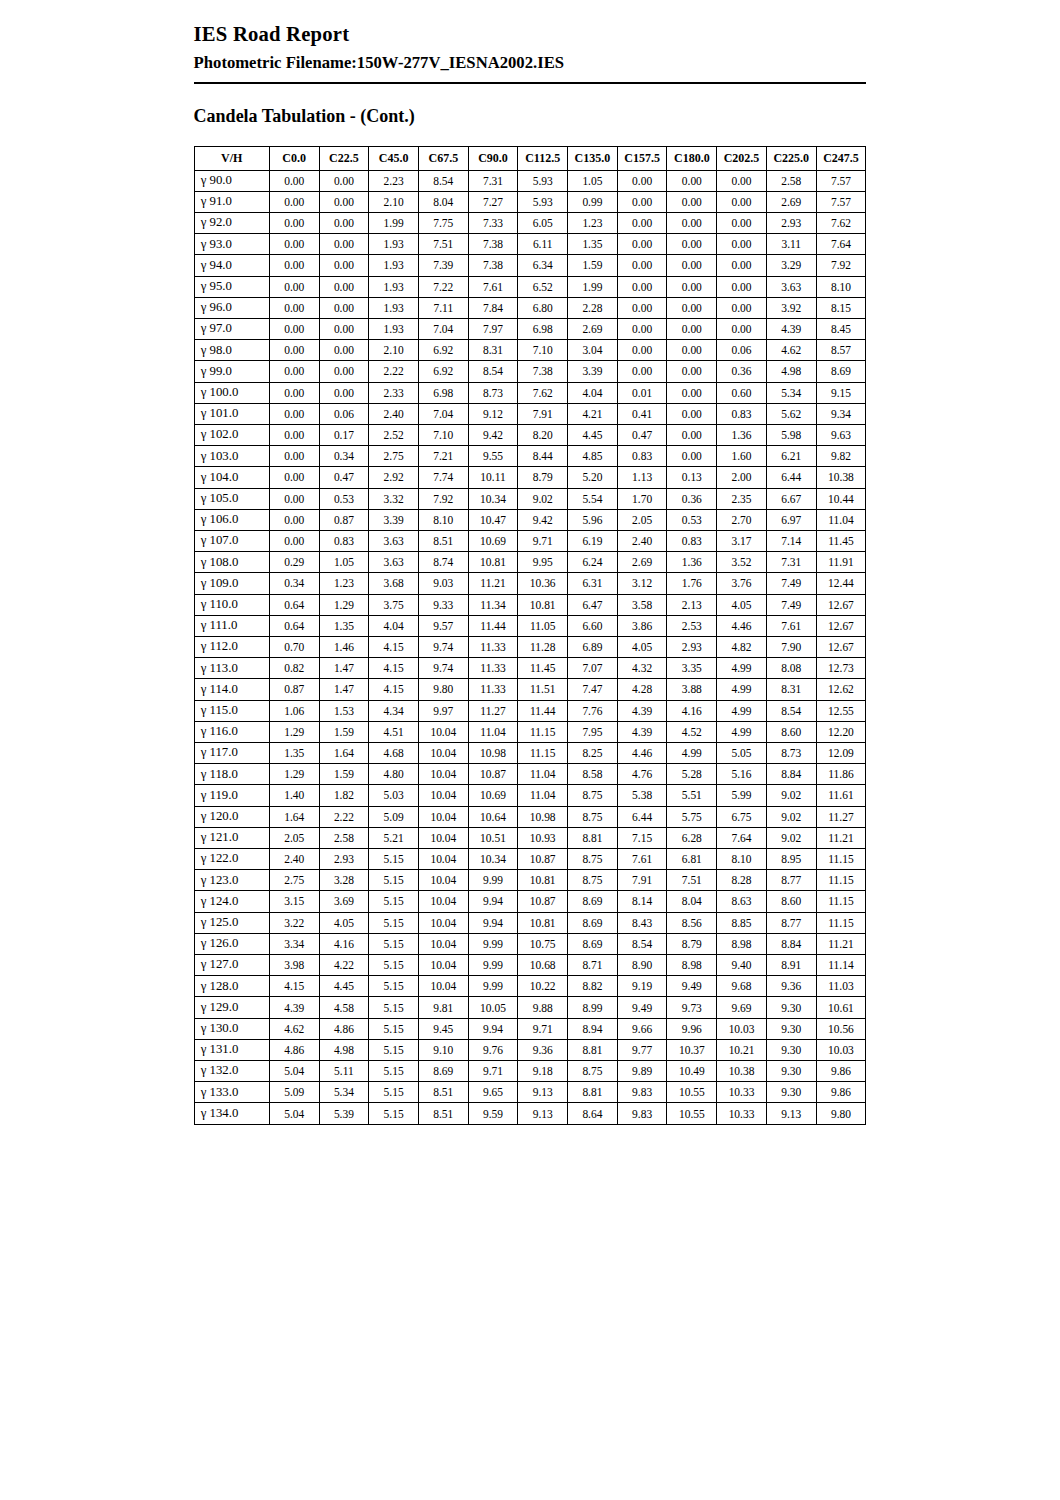IES Road Report
Photometric Filename:150W-277V_IESNA2002.IES
Candela Tabulation - (Cont.)
| V/H | C0.0 | C22.5 | C45.0 | C67.5 | C90.0 | C112.5 | C135.0 | C157.5 | C180.0 | C202.5 | C225.0 | C247.5 |
| --- | --- | --- | --- | --- | --- | --- | --- | --- | --- | --- | --- | --- |
| γ 90.0 | 0.00 | 0.00 | 2.23 | 8.54 | 7.31 | 5.93 | 1.05 | 0.00 | 0.00 | 0.00 | 2.58 | 7.57 |
| γ 91.0 | 0.00 | 0.00 | 2.10 | 8.04 | 7.27 | 5.93 | 0.99 | 0.00 | 0.00 | 0.00 | 2.69 | 7.57 |
| γ 92.0 | 0.00 | 0.00 | 1.99 | 7.75 | 7.33 | 6.05 | 1.23 | 0.00 | 0.00 | 0.00 | 2.93 | 7.62 |
| γ 93.0 | 0.00 | 0.00 | 1.93 | 7.51 | 7.38 | 6.11 | 1.35 | 0.00 | 0.00 | 0.00 | 3.11 | 7.64 |
| γ 94.0 | 0.00 | 0.00 | 1.93 | 7.39 | 7.38 | 6.34 | 1.59 | 0.00 | 0.00 | 0.00 | 3.29 | 7.92 |
| γ 95.0 | 0.00 | 0.00 | 1.93 | 7.22 | 7.61 | 6.52 | 1.99 | 0.00 | 0.00 | 0.00 | 3.63 | 8.10 |
| γ 96.0 | 0.00 | 0.00 | 1.93 | 7.11 | 7.84 | 6.80 | 2.28 | 0.00 | 0.00 | 0.00 | 3.92 | 8.15 |
| γ 97.0 | 0.00 | 0.00 | 1.93 | 7.04 | 7.97 | 6.98 | 2.69 | 0.00 | 0.00 | 0.00 | 4.39 | 8.45 |
| γ 98.0 | 0.00 | 0.00 | 2.10 | 6.92 | 8.31 | 7.10 | 3.04 | 0.00 | 0.00 | 0.06 | 4.62 | 8.57 |
| γ 99.0 | 0.00 | 0.00 | 2.22 | 6.92 | 8.54 | 7.38 | 3.39 | 0.00 | 0.00 | 0.36 | 4.98 | 8.69 |
| γ 100.0 | 0.00 | 0.00 | 2.33 | 6.98 | 8.73 | 7.62 | 4.04 | 0.01 | 0.00 | 0.60 | 5.34 | 9.15 |
| γ 101.0 | 0.00 | 0.06 | 2.40 | 7.04 | 9.12 | 7.91 | 4.21 | 0.41 | 0.00 | 0.83 | 5.62 | 9.34 |
| γ 102.0 | 0.00 | 0.17 | 2.52 | 7.10 | 9.42 | 8.20 | 4.45 | 0.47 | 0.00 | 1.36 | 5.98 | 9.63 |
| γ 103.0 | 0.00 | 0.34 | 2.75 | 7.21 | 9.55 | 8.44 | 4.85 | 0.83 | 0.00 | 1.60 | 6.21 | 9.82 |
| γ 104.0 | 0.00 | 0.47 | 2.92 | 7.74 | 10.11 | 8.79 | 5.20 | 1.13 | 0.13 | 2.00 | 6.44 | 10.38 |
| γ 105.0 | 0.00 | 0.53 | 3.32 | 7.92 | 10.34 | 9.02 | 5.54 | 1.70 | 0.36 | 2.35 | 6.67 | 10.44 |
| γ 106.0 | 0.00 | 0.87 | 3.39 | 8.10 | 10.47 | 9.42 | 5.96 | 2.05 | 0.53 | 2.70 | 6.97 | 11.04 |
| γ 107.0 | 0.00 | 0.83 | 3.63 | 8.51 | 10.69 | 9.71 | 6.19 | 2.40 | 0.83 | 3.17 | 7.14 | 11.45 |
| γ 108.0 | 0.29 | 1.05 | 3.63 | 8.74 | 10.81 | 9.95 | 6.24 | 2.69 | 1.36 | 3.52 | 7.31 | 11.91 |
| γ 109.0 | 0.34 | 1.23 | 3.68 | 9.03 | 11.21 | 10.36 | 6.31 | 3.12 | 1.76 | 3.76 | 7.49 | 12.44 |
| γ 110.0 | 0.64 | 1.29 | 3.75 | 9.33 | 11.34 | 10.81 | 6.47 | 3.58 | 2.13 | 4.05 | 7.49 | 12.67 |
| γ 111.0 | 0.64 | 1.35 | 4.04 | 9.57 | 11.44 | 11.05 | 6.60 | 3.86 | 2.53 | 4.46 | 7.61 | 12.67 |
| γ 112.0 | 0.70 | 1.46 | 4.15 | 9.74 | 11.33 | 11.28 | 6.89 | 4.05 | 2.93 | 4.82 | 7.90 | 12.67 |
| γ 113.0 | 0.82 | 1.47 | 4.15 | 9.74 | 11.33 | 11.45 | 7.07 | 4.32 | 3.35 | 4.99 | 8.08 | 12.73 |
| γ 114.0 | 0.87 | 1.47 | 4.15 | 9.80 | 11.33 | 11.51 | 7.47 | 4.28 | 3.88 | 4.99 | 8.31 | 12.62 |
| γ 115.0 | 1.06 | 1.53 | 4.34 | 9.97 | 11.27 | 11.44 | 7.76 | 4.39 | 4.16 | 4.99 | 8.54 | 12.55 |
| γ 116.0 | 1.29 | 1.59 | 4.51 | 10.04 | 11.04 | 11.15 | 7.95 | 4.39 | 4.52 | 4.99 | 8.60 | 12.20 |
| γ 117.0 | 1.35 | 1.64 | 4.68 | 10.04 | 10.98 | 11.15 | 8.25 | 4.46 | 4.99 | 5.05 | 8.73 | 12.09 |
| γ 118.0 | 1.29 | 1.59 | 4.80 | 10.04 | 10.87 | 11.04 | 8.58 | 4.76 | 5.28 | 5.16 | 8.84 | 11.86 |
| γ 119.0 | 1.40 | 1.82 | 5.03 | 10.04 | 10.69 | 11.04 | 8.75 | 5.38 | 5.51 | 5.99 | 9.02 | 11.61 |
| γ 120.0 | 1.64 | 2.22 | 5.09 | 10.04 | 10.64 | 10.98 | 8.75 | 6.44 | 5.75 | 6.75 | 9.02 | 11.27 |
| γ 121.0 | 2.05 | 2.58 | 5.21 | 10.04 | 10.51 | 10.93 | 8.81 | 7.15 | 6.28 | 7.64 | 9.02 | 11.21 |
| γ 122.0 | 2.40 | 2.93 | 5.15 | 10.04 | 10.34 | 10.87 | 8.75 | 7.61 | 6.81 | 8.10 | 8.95 | 11.15 |
| γ 123.0 | 2.75 | 3.28 | 5.15 | 10.04 | 9.99 | 10.81 | 8.75 | 7.91 | 7.51 | 8.28 | 8.77 | 11.15 |
| γ 124.0 | 3.15 | 3.69 | 5.15 | 10.04 | 9.94 | 10.87 | 8.69 | 8.14 | 8.04 | 8.63 | 8.60 | 11.15 |
| γ 125.0 | 3.22 | 4.05 | 5.15 | 10.04 | 9.94 | 10.81 | 8.69 | 8.43 | 8.56 | 8.85 | 8.77 | 11.15 |
| γ 126.0 | 3.34 | 4.16 | 5.15 | 10.04 | 9.99 | 10.75 | 8.69 | 8.54 | 8.79 | 8.98 | 8.84 | 11.21 |
| γ 127.0 | 3.98 | 4.22 | 5.15 | 10.04 | 9.99 | 10.68 | 8.71 | 8.90 | 8.98 | 9.40 | 8.91 | 11.14 |
| γ 128.0 | 4.15 | 4.45 | 5.15 | 10.04 | 9.99 | 10.22 | 8.82 | 9.19 | 9.49 | 9.68 | 9.36 | 11.03 |
| γ 129.0 | 4.39 | 4.58 | 5.15 | 9.81 | 10.05 | 9.88 | 8.99 | 9.49 | 9.73 | 9.69 | 9.30 | 10.61 |
| γ 130.0 | 4.62 | 4.86 | 5.15 | 9.45 | 9.94 | 9.71 | 8.94 | 9.66 | 9.96 | 10.03 | 9.30 | 10.56 |
| γ 131.0 | 4.86 | 4.98 | 5.15 | 9.10 | 9.76 | 9.36 | 8.81 | 9.77 | 10.37 | 10.21 | 9.30 | 10.03 |
| γ 132.0 | 5.04 | 5.11 | 5.15 | 8.69 | 9.71 | 9.18 | 8.75 | 9.89 | 10.49 | 10.38 | 9.30 | 9.86 |
| γ 133.0 | 5.09 | 5.34 | 5.15 | 8.51 | 9.65 | 9.13 | 8.81 | 9.83 | 10.55 | 10.33 | 9.30 | 9.86 |
| γ 134.0 | 5.04 | 5.39 | 5.15 | 8.51 | 9.59 | 9.13 | 8.64 | 9.83 | 10.55 | 10.33 | 9.13 | 9.80 |